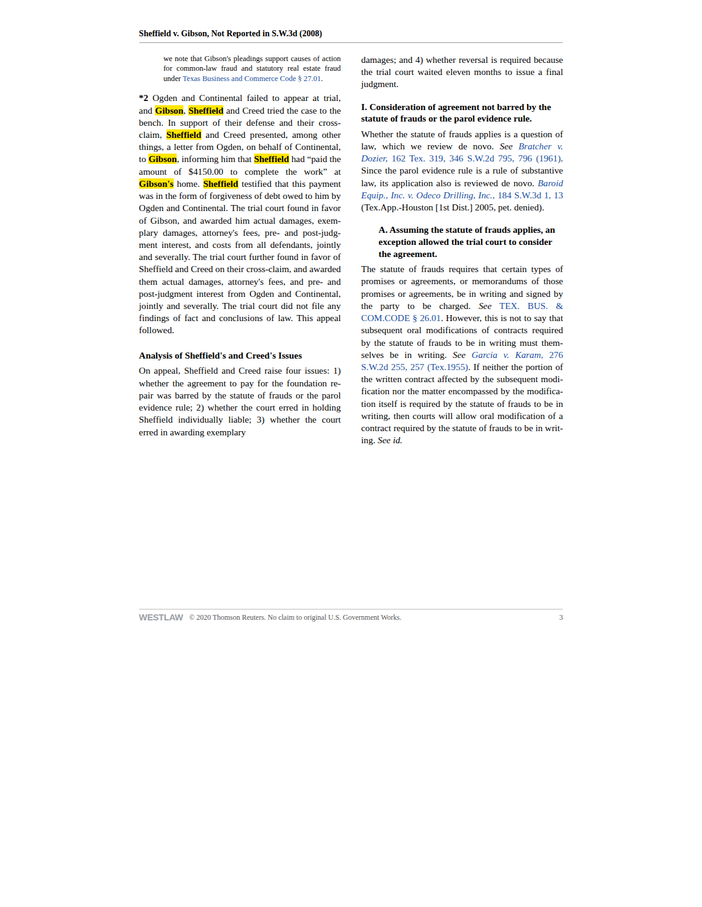Sheffield v. Gibson, Not Reported in S.W.3d (2008)
we note that Gibson's pleadings support causes of action for common-law fraud and statutory real estate fraud under Texas Business and Commerce Code § 27.01.
*2 Ogden and Continental failed to appear at trial, and Gibson, Sheffield and Creed tried the case to the bench. In support of their defense and their cross-claim, Sheffield and Creed presented, among other things, a letter from Ogden, on behalf of Continental, to Gibson, informing him that Sheffield had “paid the amount of $4150.00 to complete the work” at Gibson's home. Sheffield testified that this payment was in the form of forgiveness of debt owed to him by Ogden and Continental. The trial court found in favor of Gibson, and awarded him actual damages, exemplary damages, attorney's fees, pre- and post-judgment interest, and costs from all defendants, jointly and severally. The trial court further found in favor of Sheffield and Creed on their cross-claim, and awarded them actual damages, attorney's fees, and pre- and post-judgment interest from Ogden and Continental, jointly and severally. The trial court did not file any findings of fact and conclusions of law. This appeal followed.
Analysis of Sheffield's and Creed's Issues
On appeal, Sheffield and Creed raise four issues: 1) whether the agreement to pay for the foundation repair was barred by the statute of frauds or the parol evidence rule; 2) whether the court erred in holding Sheffield individually liable; 3) whether the court erred in awarding exemplary
damages; and 4) whether reversal is required because the trial court waited eleven months to issue a final judgment.
I. Consideration of agreement not barred by the statute of frauds or the parol evidence rule.
Whether the statute of frauds applies is a question of law, which we review de novo. See Bratcher v. Dozier, 162 Tex. 319, 346 S.W.2d 795, 796 (1961). Since the parol evidence rule is a rule of substantive law, its application also is reviewed de novo. Baroid Equip., Inc. v. Odeco Drilling, Inc., 184 S.W.3d 1, 13 (Tex.App.-Houston [1st Dist.] 2005, pet. denied).
A. Assuming the statute of frauds applies, an exception allowed the trial court to consider the agreement.
The statute of frauds requires that certain types of promises or agreements, or memorandums of those promises or agreements, be in writing and signed by the party to be charged. See TEX. BUS. & COM.CODE § 26.01. However, this is not to say that subsequent oral modifications of contracts required by the statute of frauds to be in writing must themselves be in writing. See Garcia v. Karam, 276 S.W.2d 255, 257 (Tex.1955). If neither the portion of the written contract affected by the subsequent modification nor the matter encompassed by the modification itself is required by the statute of frauds to be in writing, then courts will allow oral modification of a contract required by the statute of frauds to be in writing. See id.
WESTLAW © 2020 Thomson Reuters. No claim to original U.S. Government Works. 3